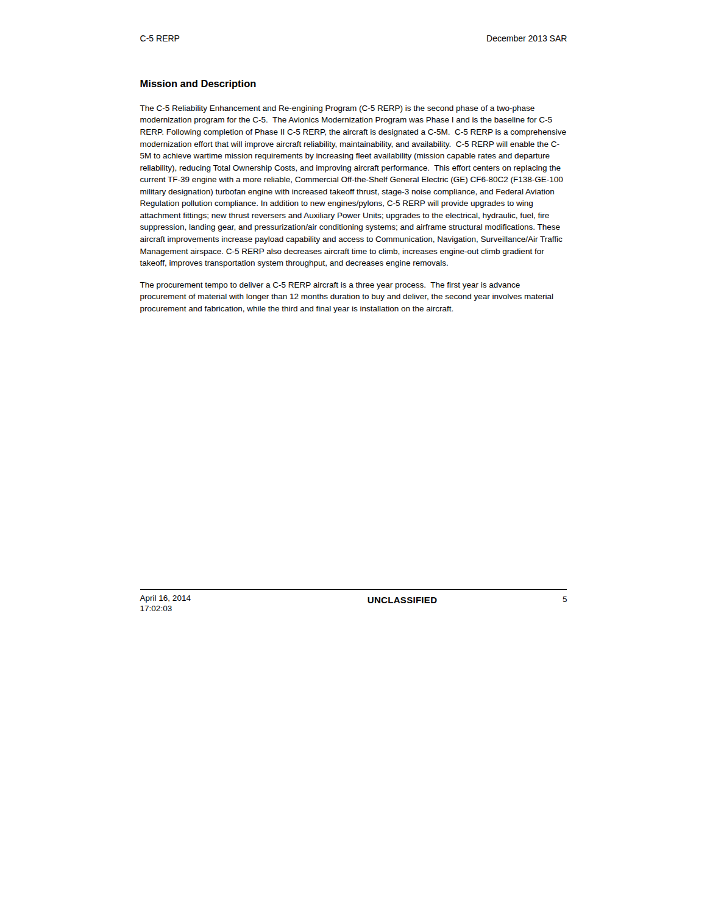C-5 RERP
December 2013 SAR
Mission and Description
The C-5 Reliability Enhancement and Re-engining Program (C-5 RERP) is the second phase of a two-phase modernization program for the C-5. The Avionics Modernization Program was Phase I and is the baseline for C-5 RERP. Following completion of Phase II C-5 RERP, the aircraft is designated a C-5M. C-5 RERP is a comprehensive modernization effort that will improve aircraft reliability, maintainability, and availability. C-5 RERP will enable the C-5M to achieve wartime mission requirements by increasing fleet availability (mission capable rates and departure reliability), reducing Total Ownership Costs, and improving aircraft performance. This effort centers on replacing the current TF-39 engine with a more reliable, Commercial Off-the-Shelf General Electric (GE) CF6-80C2 (F138-GE-100 military designation) turbofan engine with increased takeoff thrust, stage-3 noise compliance, and Federal Aviation Regulation pollution compliance. In addition to new engines/pylons, C-5 RERP will provide upgrades to wing attachment fittings; new thrust reversers and Auxiliary Power Units; upgrades to the electrical, hydraulic, fuel, fire suppression, landing gear, and pressurization/air conditioning systems; and airframe structural modifications. These aircraft improvements increase payload capability and access to Communication, Navigation, Surveillance/Air Traffic Management airspace. C-5 RERP also decreases aircraft time to climb, increases engine-out climb gradient for takeoff, improves transportation system throughput, and decreases engine removals.
The procurement tempo to deliver a C-5 RERP aircraft is a three year process. The first year is advance procurement of material with longer than 12 months duration to buy and deliver, the second year involves material procurement and fabrication, while the third and final year is installation on the aircraft.
April 16, 2014 17:02:03
UNCLASSIFIED
5